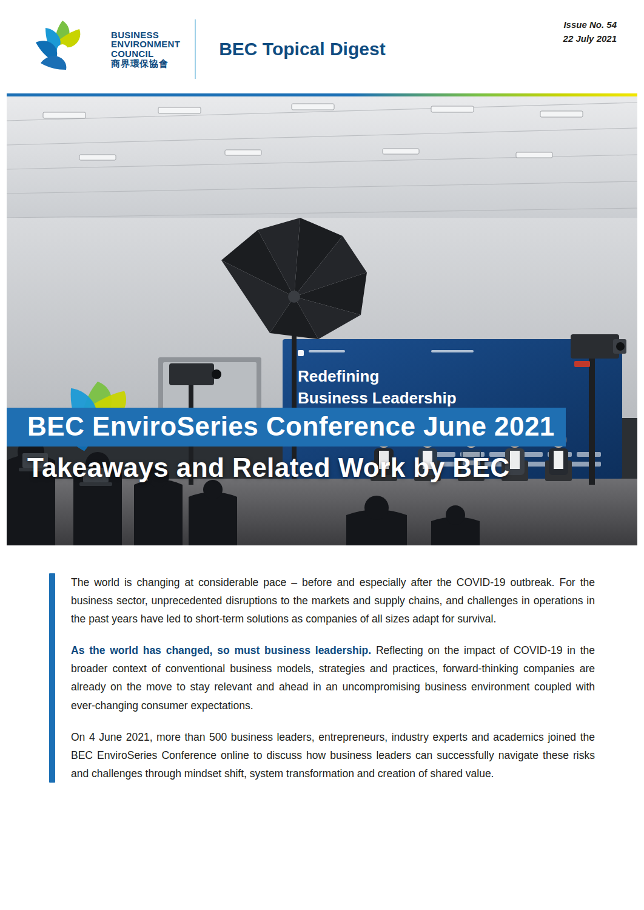BUSINESS
ENVIRONMENT
COUNCIL
商界環保協會
BEC Topical Digest
Issue No. 54
22 July 2021
Redefining Business Leadership for Green Growth 4 June 2021 | 09:15 – 10:45 HKT
BEC EnviroSeries Conference June 2021 Takeaways and Related Work by BEC
The world is changing at considerable pace – before and especially after the COVID-19 outbreak. For the business sector, unprecedented disruptions to the markets and supply chains, and challenges in operations in the past years have led to short-term solutions as companies of all sizes adapt for survival.
As the world has changed, so must business leadership. Reflecting on the impact of COVID-19 in the broader context of conventional business models, strategies and practices, forward-thinking companies are already on the move to stay relevant and ahead in an uncompromising business environment coupled with ever-changing consumer expectations.
On 4 June 2021, more than 500 business leaders, entrepreneurs, industry experts and academics joined the BEC EnviroSeries Conference online to discuss how business leaders can successfully navigate these risks and challenges through mindset shift, system transformation and creation of shared value.